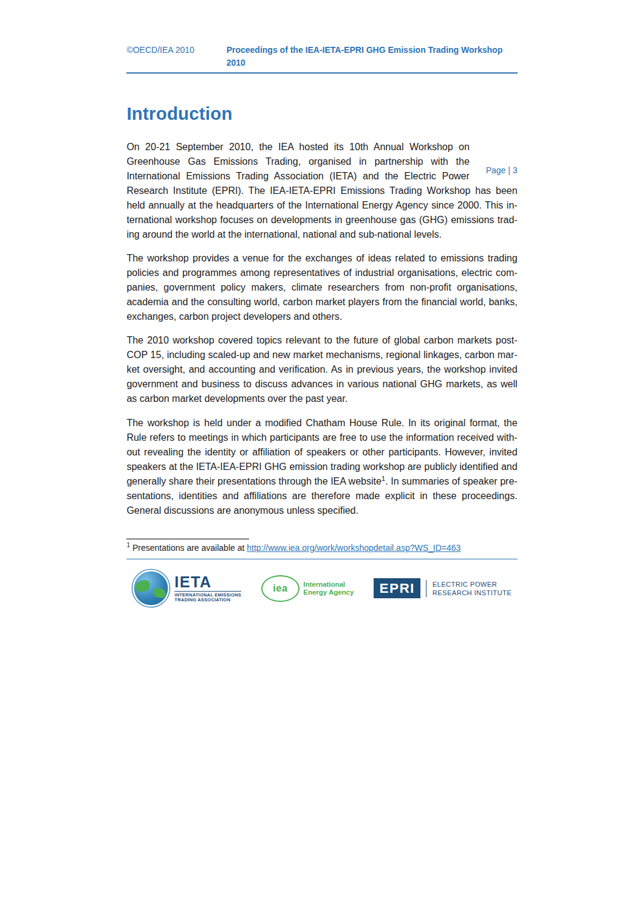©OECD/IEA 2010 Proceedings of the IEA-IETA-EPRI GHG Emission Trading Workshop 2010
Introduction
Page | 3
On 20-21 September 2010, the IEA hosted its 10th Annual Workshop on Greenhouse Gas Emissions Trading, organised in partnership with the International Emissions Trading Association (IETA) and the Electric Power Research Institute (EPRI). The IEA-IETA-EPRI Emissions Trading Workshop has been held annually at the headquarters of the International Energy Agency since 2000. This international workshop focuses on developments in greenhouse gas (GHG) emissions trading around the world at the international, national and sub-national levels.
The workshop provides a venue for the exchanges of ideas related to emissions trading policies and programmes among representatives of industrial organisations, electric companies, government policy makers, climate researchers from non-profit organisations, academia and the consulting world, carbon market players from the financial world, banks, exchanges, carbon project developers and others.
The 2010 workshop covered topics relevant to the future of global carbon markets post-COP 15, including scaled-up and new market mechanisms, regional linkages, carbon market oversight, and accounting and verification. As in previous years, the workshop invited government and business to discuss advances in various national GHG markets, as well as carbon market developments over the past year.
The workshop is held under a modified Chatham House Rule. In its original format, the Rule refers to meetings in which participants are free to use the information received without revealing the identity or affiliation of speakers or other participants. However, invited speakers at the IETA-IEA-EPRI GHG emission trading workshop are publicly identified and generally share their presentations through the IEA website1. In summaries of speaker presentations, identities and affiliations are therefore made explicit in these proceedings. General discussions are anonymous unless specified.
1 Presentations are available at http://www.iea.org/work/workshopdetail.asp?WS_ID=463
IETA
International Emissions
Trading Association
iea
International
Energy Agency
EPRI
Electric Power
Research Institute